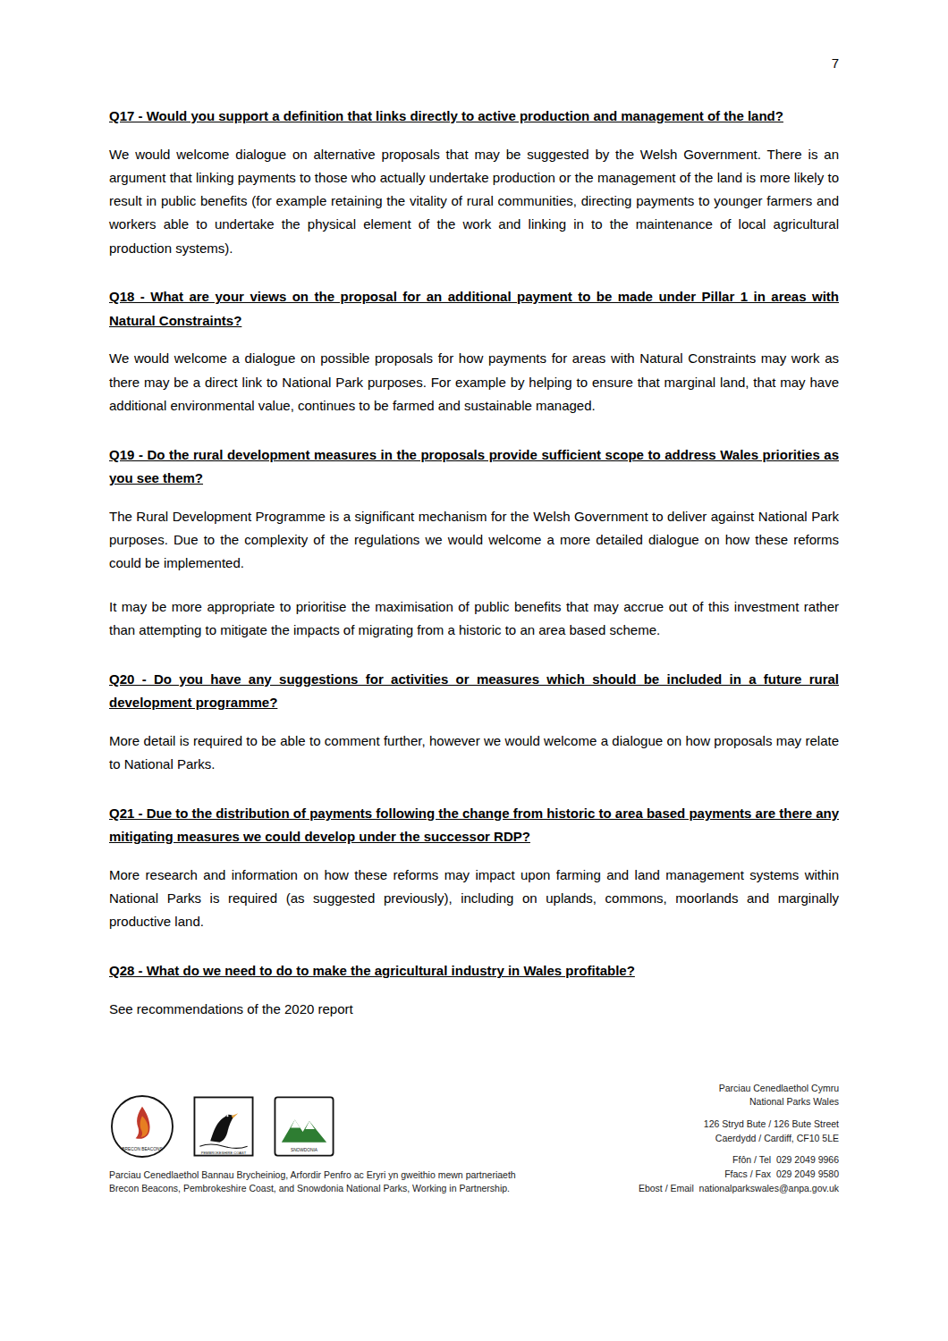7
Q17 - Would you support a definition that links directly to active production and management of the land?
We would welcome dialogue on alternative proposals that may be suggested by the Welsh Government. There is an argument that linking payments to those who actually undertake production or the management of the land is more likely to result in public benefits (for example retaining the vitality of rural communities, directing payments to younger farmers and workers able to undertake the physical element of the work and linking in to the maintenance of local agricultural production systems).
Q18 - What are your views on the proposal for an additional payment to be made under Pillar 1 in areas with Natural Constraints?
We would welcome a dialogue on possible proposals for how payments for areas with Natural Constraints may work as there may be a direct link to National Park purposes. For example by helping to ensure that marginal land, that may have additional environmental value, continues to be farmed and sustainable managed.
Q19 - Do the rural development measures in the proposals provide sufficient scope to address Wales priorities as you see them?
The Rural Development Programme is a significant mechanism for the Welsh Government to deliver against National Park purposes. Due to the complexity of the regulations we would welcome a more detailed dialogue on how these reforms could be implemented.
It may be more appropriate to prioritise the maximisation of public benefits that may accrue out of this investment rather than attempting to mitigate the impacts of migrating from a historic to an area based scheme.
Q20 - Do you have any suggestions for activities or measures which should be included in a future rural development programme?
More detail is required to be able to comment further, however we would welcome a dialogue on how proposals may relate to National Parks.
Q21 - Due to the distribution of payments following the change from historic to area based payments are there any mitigating measures we could develop under the successor RDP?
More research and information on how these reforms may impact upon farming and land management systems within National Parks is required (as suggested previously), including on uplands, commons, moorlands and marginally productive land.
Q28 - What do we need to do to make the agricultural industry in Wales profitable?
See recommendations of the 2020 report
BRECON BEACONS PEMBROKESHIRE COAST SNOWDONIA
Parciau Cenedlaethol Bannau Brycheiniog, Arfordir Penfro ac Eryri yn gweithio mewn partneriaeth
Brecon Beacons, Pembrokeshire Coast, and Snowdonia National Parks, Working in Partnership.
Parciau Cenedlaethol Cymru
National Parks Wales
126 Stryd Bute / 126 Bute Street
Caerdydd / Cardiff, CF10 5LE
Ffôn / Tel 029 2049 9966
Ffacs / Fax 029 2049 9580
Ebost / Email nationalparkswales@anpa.gov.uk